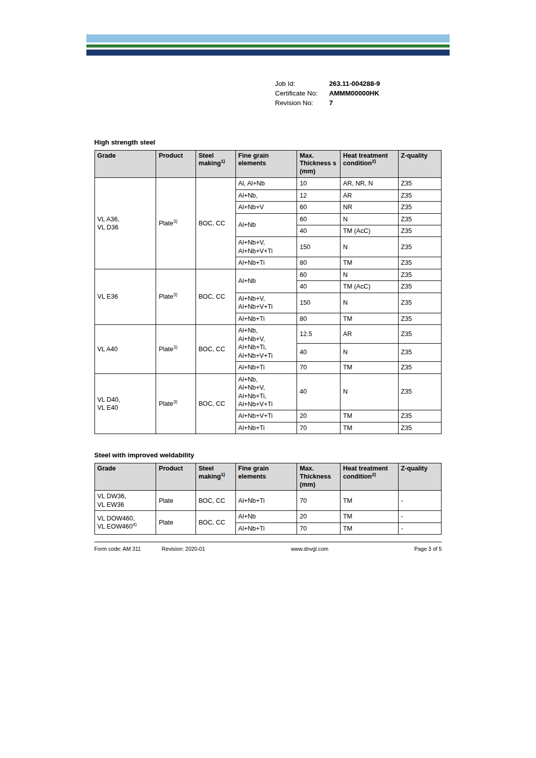| Job Id: | 263.11-004288-9 |
| Certificate No: | AMMM00000HK |
| Revision No: | 7 |
High strength steel
| Grade | Product | Steel making 1) | Fine grain elements | Max. Thickness s (mm) | Heat treatment condition 2) | Z-quality |
| --- | --- | --- | --- | --- | --- | --- |
| VL A36, VL D36 | Plate 3) | BOC, CC | Al, Al+Nb | 10 | AR, NR, N | Z35 |
| Al+Nb, | 12 | AR | Z35 |
| Al+Nb+V | 60 | NR | Z35 |
| Al+Nb | 60 | N | Z35 |
| 40 | TM (AcC) | Z35 |
| Al+Nb+V, Al+Nb+V+Ti | 150 | N | Z35 |
| Al+Nb+Ti | 80 | TM | Z35 |
| VL E36 | Plate 3) | BOC, CC | Al+Nb | 60 | N | Z35 |
| 40 | TM (AcC) | Z35 |
| Al+Nb+V, Al+Nb+V+Ti | 150 | N | Z35 |
| Al+Nb+Ti | 80 | TM | Z35 |
| VL A40 | Plate 3) | BOC, CC | Al+Nb, Al+Nb+V, Al+Nb+Ti, Al+Nb+V+Ti | 12.5 | AR | Z35 |
| 40 | N | Z35 |
| Al+Nb+Ti | 70 | TM | Z35 |
| VL D40, VL E40 | Plate 3) | BOC, CC | Al+Nb, Al+Nb+V, Al+Nb+Ti, Al+Nb+V+Ti | 40 | N | Z35 |
| Al+Nb+V+Ti | 20 | TM | Z35 |
| Al+Nb+Ti | 70 | TM | Z35 |
Steel with improved weldability
| Grade | Product | Steel making 1) | Fine grain elements | Max. Thickness (mm) | Heat treatment condition 2) | Z-quality |
| --- | --- | --- | --- | --- | --- | --- |
| VL DW36, VL EW36 | Plate | BOC, CC | Al+Nb+Ti | 70 | TM | - |
| VL DOW460, VL EOW460 4) | Plate | BOC, CC | Al+Nb | 20 | TM | - |
| Al+Nb+Ti | 70 | TM | - |
Form code: AM 311 Revision: 2020-01 www.dnvgl.com Page 3 of 5